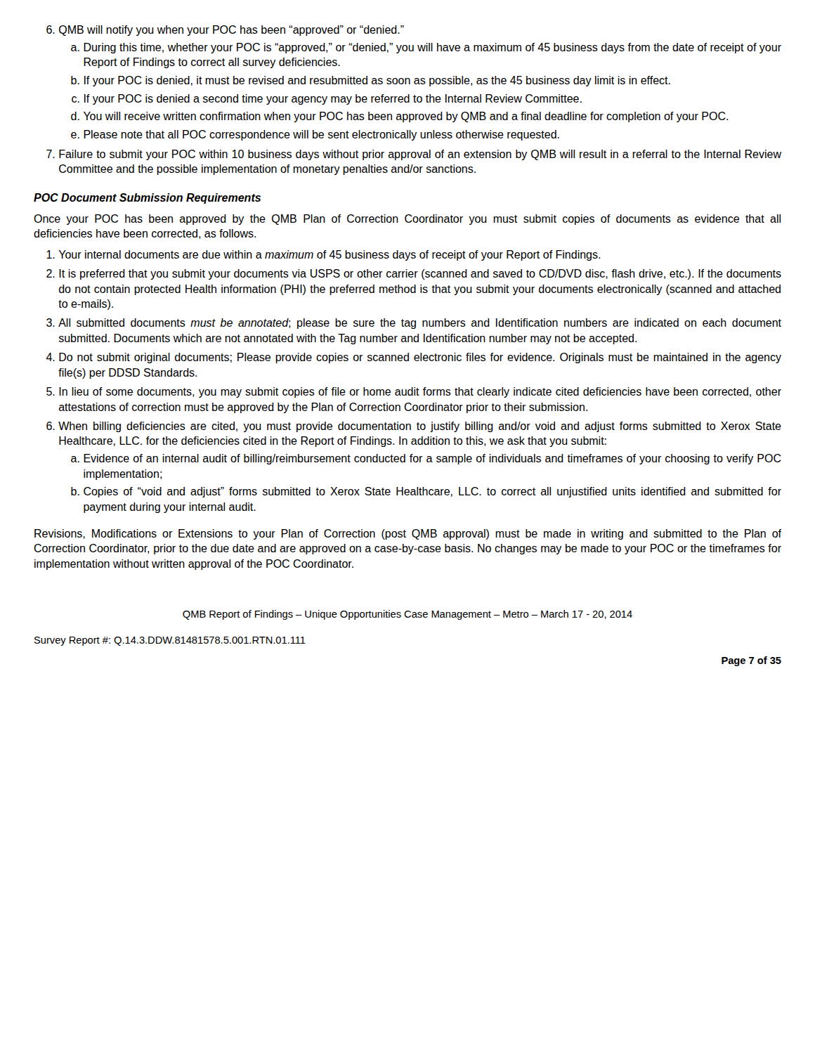QMB will notify you when your POC has been “approved” or “denied.”
During this time, whether your POC is “approved,” or “denied,” you will have a maximum of 45 business days from the date of receipt of your Report of Findings to correct all survey deficiencies.
If your POC is denied, it must be revised and resubmitted as soon as possible, as the 45 business day limit is in effect.
If your POC is denied a second time your agency may be referred to the Internal Review Committee.
You will receive written confirmation when your POC has been approved by QMB and a final deadline for completion of your POC.
Please note that all POC correspondence will be sent electronically unless otherwise requested.
Failure to submit your POC within 10 business days without prior approval of an extension by QMB will result in a referral to the Internal Review Committee and the possible implementation of monetary penalties and/or sanctions.
POC Document Submission Requirements
Once your POC has been approved by the QMB Plan of Correction Coordinator you must submit copies of documents as evidence that all deficiencies have been corrected, as follows.
Your internal documents are due within a maximum of 45 business days of receipt of your Report of Findings.
It is preferred that you submit your documents via USPS or other carrier (scanned and saved to CD/DVD disc, flash drive, etc.). If the documents do not contain protected Health information (PHI) the preferred method is that you submit your documents electronically (scanned and attached to e-mails).
All submitted documents must be annotated; please be sure the tag numbers and Identification numbers are indicated on each document submitted. Documents which are not annotated with the Tag number and Identification number may not be accepted.
Do not submit original documents; Please provide copies or scanned electronic files for evidence. Originals must be maintained in the agency file(s) per DDSD Standards.
In lieu of some documents, you may submit copies of file or home audit forms that clearly indicate cited deficiencies have been corrected, other attestations of correction must be approved by the Plan of Correction Coordinator prior to their submission.
When billing deficiencies are cited, you must provide documentation to justify billing and/or void and adjust forms submitted to Xerox State Healthcare, LLC. for the deficiencies cited in the Report of Findings. In addition to this, we ask that you submit:
Evidence of an internal audit of billing/reimbursement conducted for a sample of individuals and timeframes of your choosing to verify POC implementation;
Copies of “void and adjust” forms submitted to Xerox State Healthcare, LLC. to correct all unjustified units identified and submitted for payment during your internal audit.
Revisions, Modifications or Extensions to your Plan of Correction (post QMB approval) must be made in writing and submitted to the Plan of Correction Coordinator, prior to the due date and are approved on a case-by-case basis. No changes may be made to your POC or the timeframes for implementation without written approval of the POC Coordinator.
QMB Report of Findings – Unique Opportunities Case Management – Metro – March 17 - 20, 2014
Survey Report #: Q.14.3.DDW.81481578.5.001.RTN.01.111
Page 7 of 35